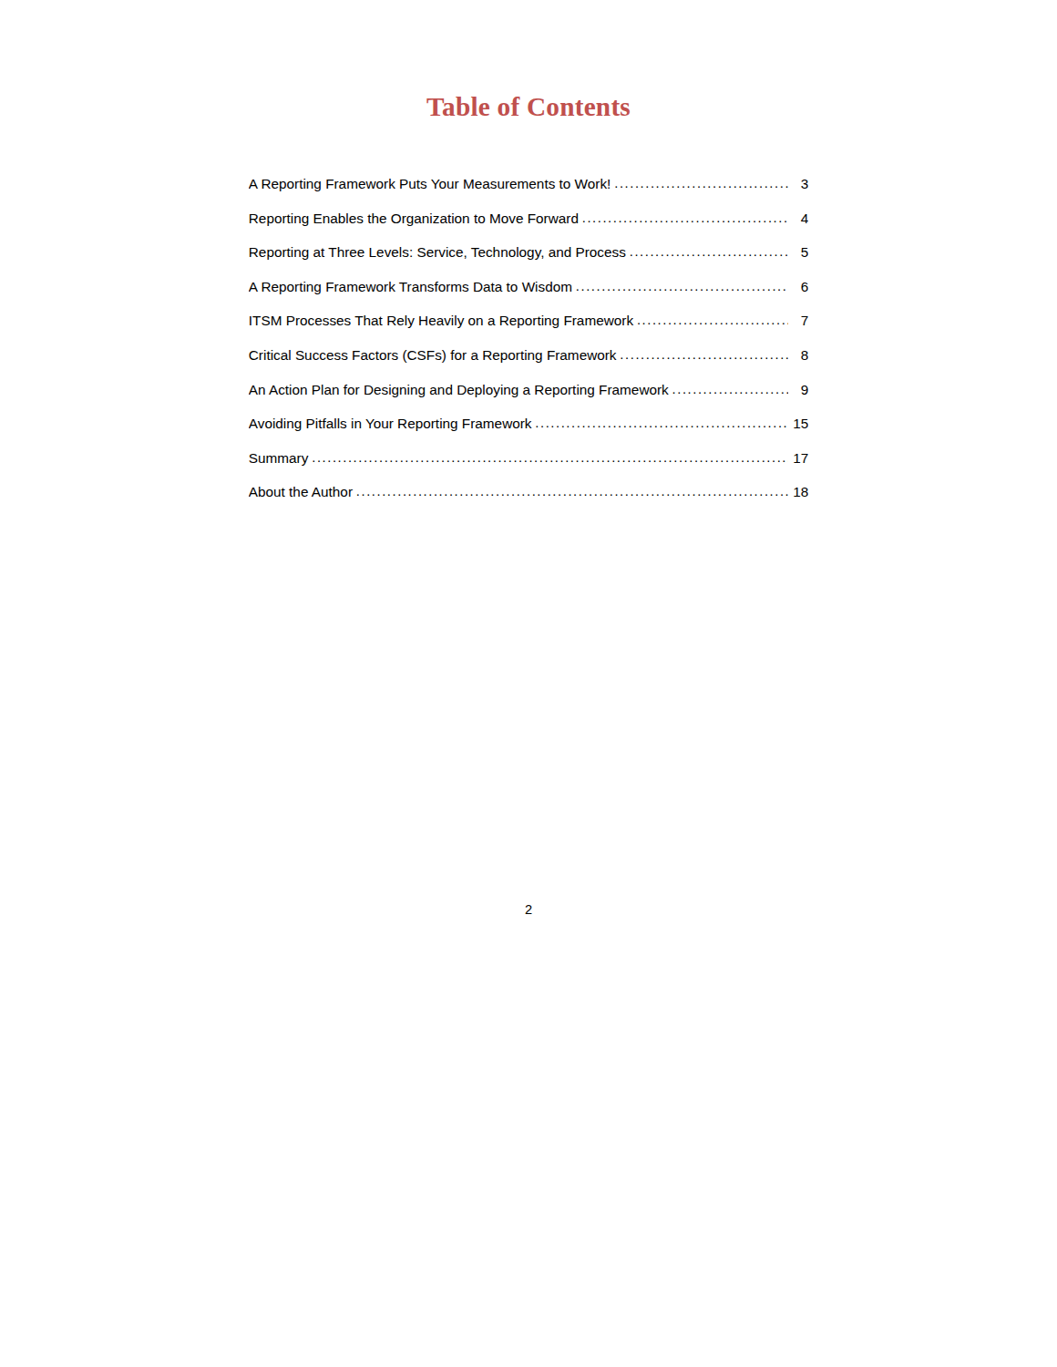Table of Contents
A Reporting Framework Puts Your Measurements to Work! ........................................................................ 3
Reporting Enables the Organization to Move Forward .............................................................................. 4
Reporting at Three Levels: Service, Technology, and Process ..................................................................... 5
A Reporting Framework Transforms Data to Wisdom ................................................................................ 6
ITSM Processes That Rely Heavily on a Reporting Framework ..................................................................... 7
Critical Success Factors (CSFs) for a Reporting Framework ......................................................................... 8
An Action Plan for Designing and Deploying a Reporting Framework ........................................................ 9
Avoiding Pitfalls in Your Reporting Framework ....................................................................................... 15
Summary ................................................................................................................................................. 17
About the Author ................................................................................................................................. 18
2